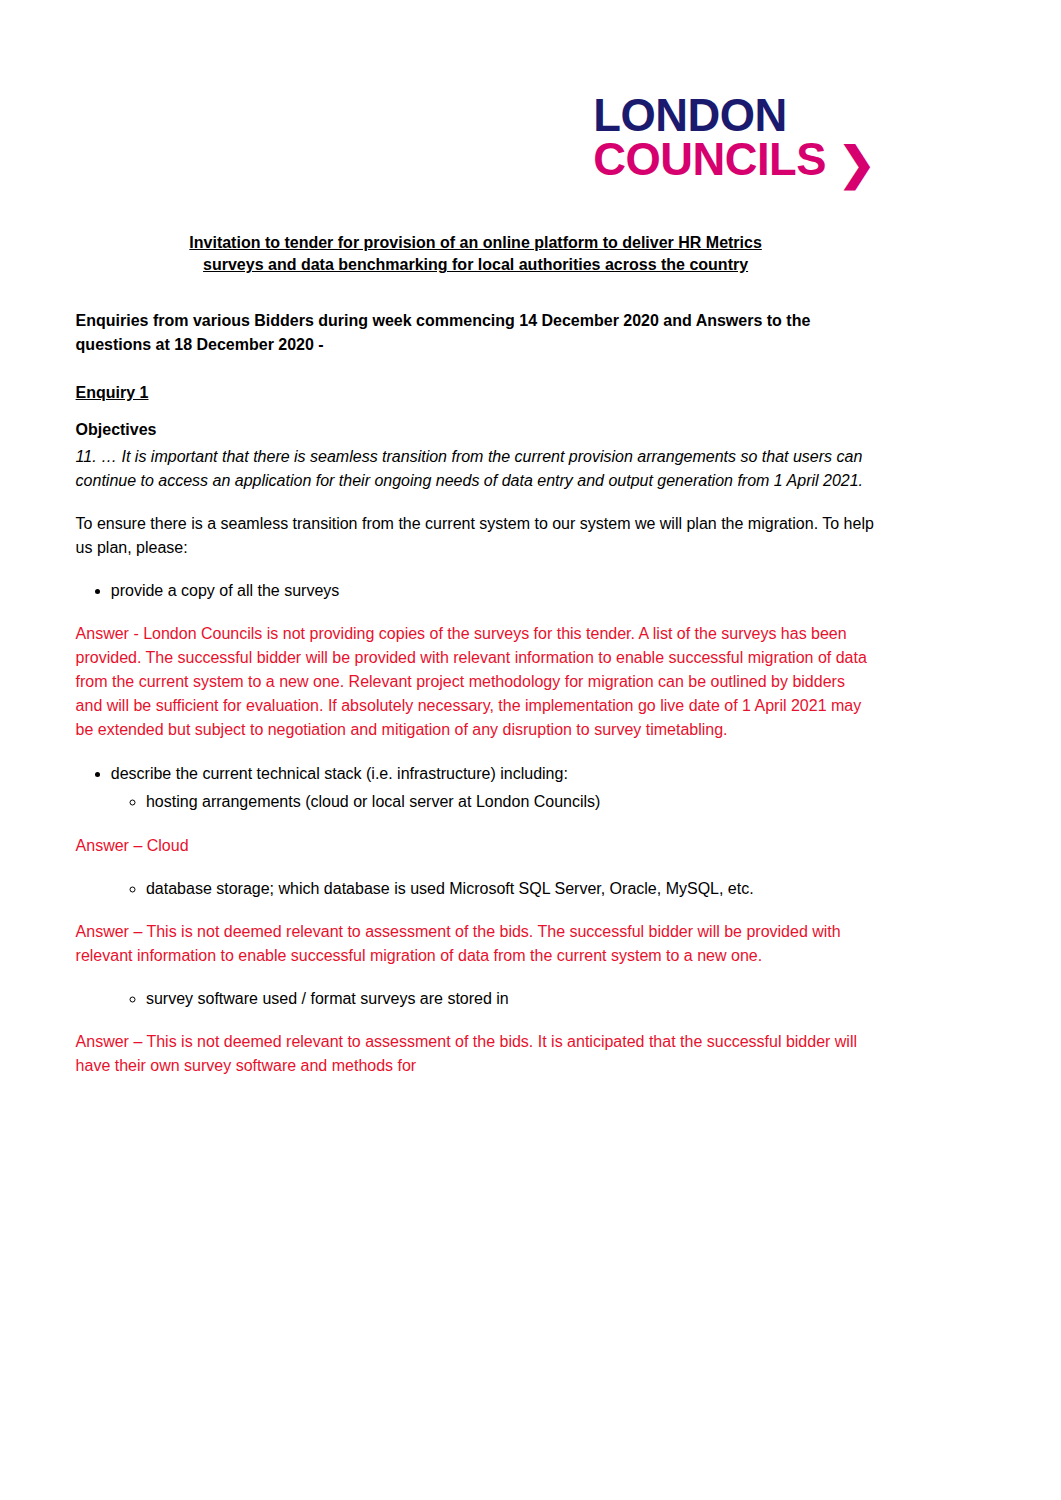LONDON COUNCILS ❯
Invitation to tender for provision of an online platform to deliver HR Metrics
surveys and data benchmarking for local authorities across the country
Enquiries from various Bidders during week commencing 14 December 2020 and Answers to the questions at 18 December 2020 -
Enquiry 1
Objectives
11. … It is important that there is seamless transition from the current provision arrangements so that users can continue to access an application for their ongoing needs of data entry and output generation from 1 April 2021.
To ensure there is a seamless transition from the current system to our system we will plan the migration. To help us plan, please:
provide a copy of all the surveys
Answer - London Councils is not providing copies of the surveys for this tender. A list of the surveys has been provided. The successful bidder will be provided with relevant information to enable successful migration of data from the current system to a new one. Relevant project methodology for migration can be outlined by bidders and will be sufficient for evaluation. If absolutely necessary, the implementation go live date of 1 April 2021 may be extended but subject to negotiation and mitigation of any disruption to survey timetabling.
describe the current technical stack (i.e. infrastructure) including:
hosting arrangements (cloud or local server at London Councils)
Answer – Cloud
database storage; which database is used Microsoft SQL Server, Oracle, MySQL, etc.
Answer – This is not deemed relevant to assessment of the bids. The successful bidder will be provided with relevant information to enable successful migration of data from the current system to a new one.
survey software used / format surveys are stored in
Answer – This is not deemed relevant to assessment of the bids. It is anticipated that the successful bidder will have their own survey software and methods for